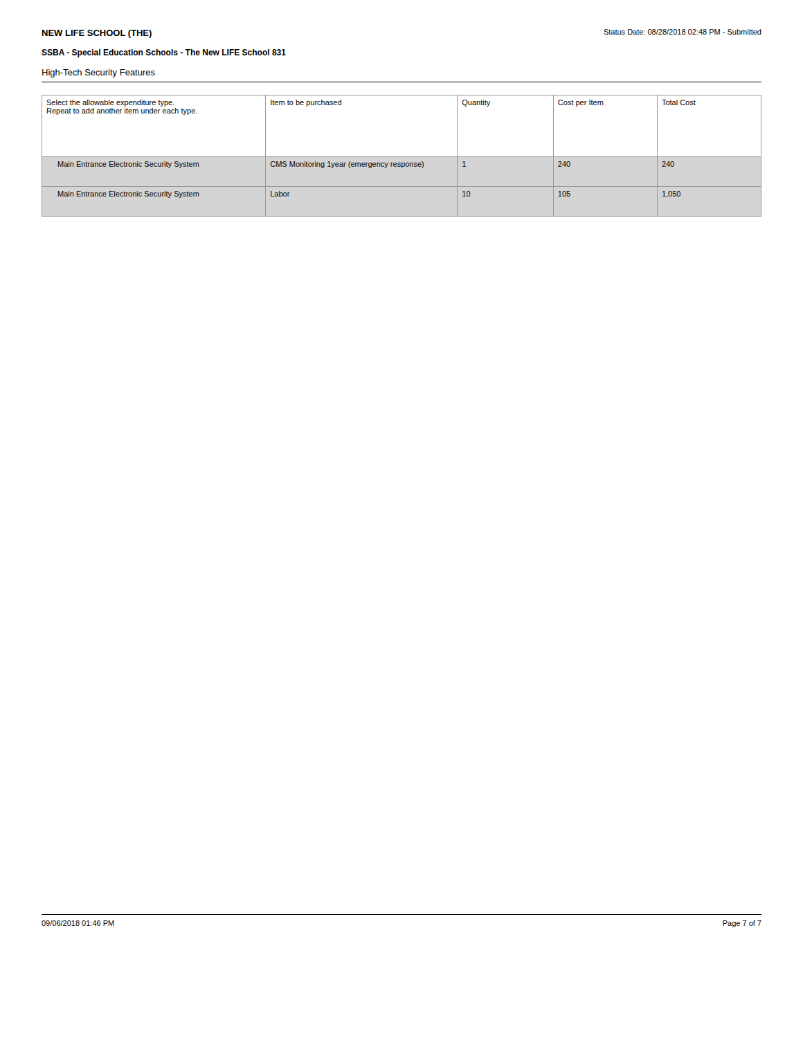NEW LIFE SCHOOL (THE)
Status Date: 08/28/2018 02:48 PM - Submitted
SSBA - Special Education Schools - The New LIFE School 831
High-Tech Security Features
| Select the allowable expenditure type. Repeat to add another item under each type. | Item to be purchased | Quantity | Cost per Item | Total Cost |
| --- | --- | --- | --- | --- |
| Main Entrance Electronic Security System | CMS Monitoring 1year (emergency response) | 1 | 240 | 240 |
| Main Entrance Electronic Security System | Labor | 10 | 105 | 1,050 |
09/06/2018 01:46 PM
Page 7 of 7